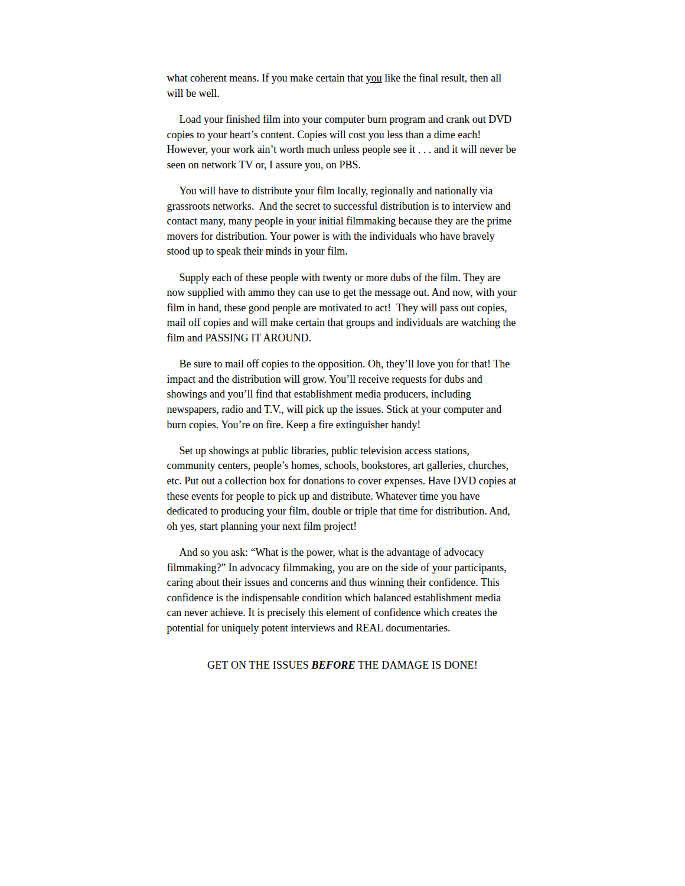what coherent means. If you make certain that you like the final result, then all will be well.
Load your finished film into your computer burn program and crank out DVD copies to your heart’s content. Copies will cost you less than a dime each! However, your work ain’t worth much unless people see it . . . and it will never be seen on network TV or, I assure you, on PBS.
You will have to distribute your film locally, regionally and nationally via grassroots networks. And the secret to successful distribution is to interview and contact many, many people in your initial filmmaking because they are the prime movers for distribution. Your power is with the individuals who have bravely stood up to speak their minds in your film.
Supply each of these people with twenty or more dubs of the film. They are now supplied with ammo they can use to get the message out. And now, with your film in hand, these good people are motivated to act! They will pass out copies, mail off copies and will make certain that groups and individuals are watching the film and PASSING IT AROUND.
Be sure to mail off copies to the opposition. Oh, they’ll love you for that! The impact and the distribution will grow. You’ll receive requests for dubs and showings and you’ll find that establishment media producers, including newspapers, radio and T.V., will pick up the issues. Stick at your computer and burn copies. You’re on fire. Keep a fire extinguisher handy!
Set up showings at public libraries, public television access stations, community centers, people’s homes, schools, bookstores, art galleries, churches, etc. Put out a collection box for donations to cover expenses. Have DVD copies at these events for people to pick up and distribute. Whatever time you have dedicated to producing your film, double or triple that time for distribution. And, oh yes, start planning your next film project!
And so you ask: “What is the power, what is the advantage of advocacy filmmaking?” In advocacy filmmaking, you are on the side of your participants, caring about their issues and concerns and thus winning their confidence. This confidence is the indispensable condition which balanced establishment media can never achieve. It is precisely this element of confidence which creates the potential for uniquely potent interviews and REAL documentaries.
GET ON THE ISSUES BEFORE THE DAMAGE IS DONE!